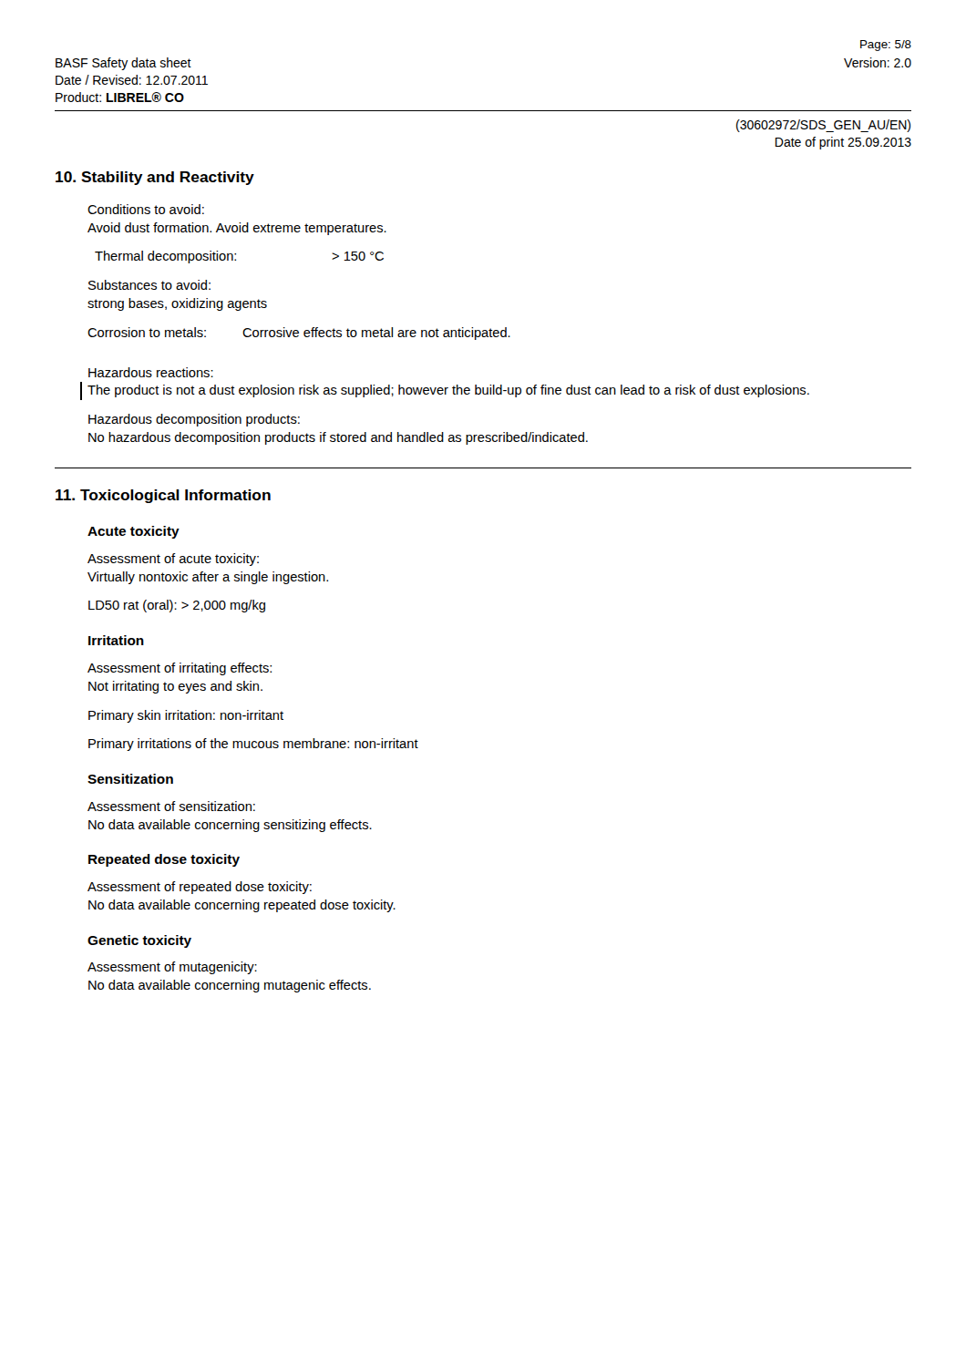Page: 5/8
BASF Safety data sheet
Date / Revised: 12.07.2011
Product: LIBREL® CO
Version: 2.0
(30602972/SDS_GEN_AU/EN)
Date of print 25.09.2013
10. Stability and Reactivity
Conditions to avoid:
Avoid dust formation. Avoid extreme temperatures.
Thermal decomposition:> 150 °C
Substances to avoid:
strong bases, oxidizing agents
Corrosion to metals: Corrosive effects to metal are not anticipated.
Hazardous reactions:
The product is not a dust explosion risk as supplied; however the build-up of fine dust can lead to a risk of dust explosions.
Hazardous decomposition products:
No hazardous decomposition products if stored and handled as prescribed/indicated.
11. Toxicological Information
Acute toxicity
Assessment of acute toxicity:
Virtually nontoxic after a single ingestion.
LD50 rat (oral): > 2,000 mg/kg
Irritation
Assessment of irritating effects:
Not irritating to eyes and skin.
Primary skin irritation: non-irritant
Primary irritations of the mucous membrane: non-irritant
Sensitization
Assessment of sensitization:
No data available concerning sensitizing effects.
Repeated dose toxicity
Assessment of repeated dose toxicity:
No data available concerning repeated dose toxicity.
Genetic toxicity
Assessment of mutagenicity:
No data available concerning mutagenic effects.